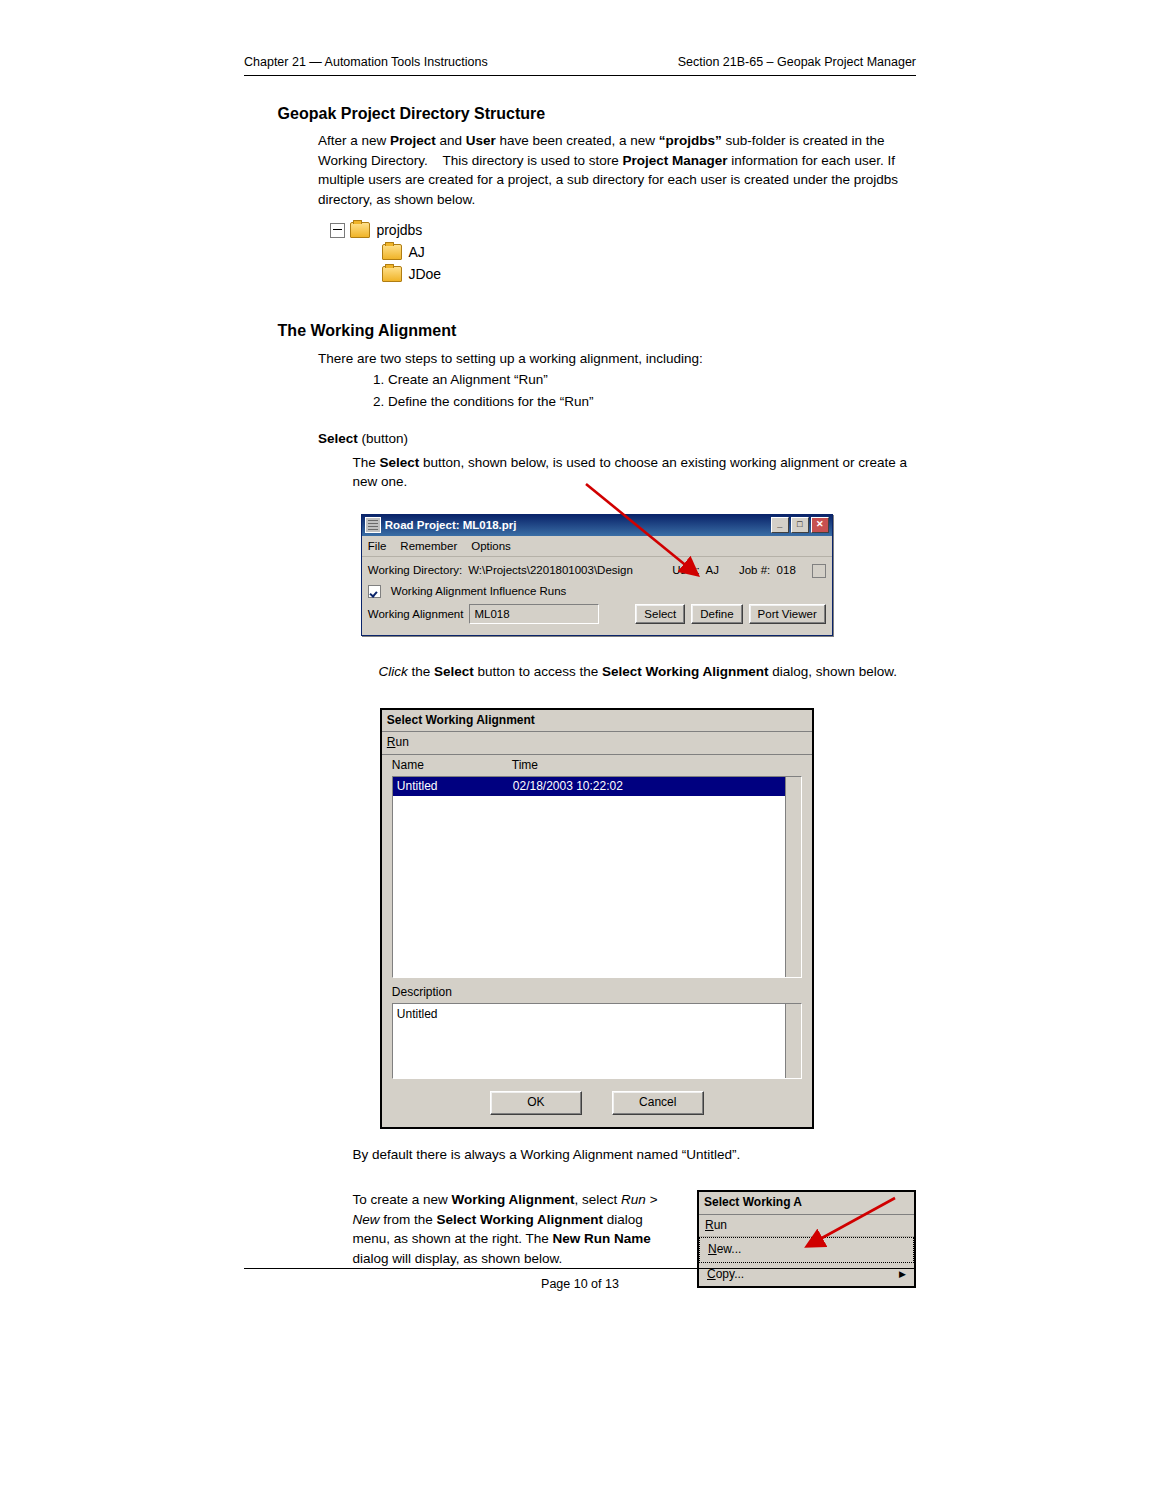Chapter 21 — Automation Tools Instructions
Section 21B-65 – Geopak Project Manager
Geopak Project Directory Structure
After a new Project and User have been created, a new “projdbs” sub-folder is created in the Working Directory. This directory is used to store Project Manager information for each user. If multiple users are created for a project, a sub directory for each user is created under the projdbs directory, as shown below.
projdbs
AJ
JDoe
The Working Alignment
There are two steps to setting up a working alignment, including:
Create an Alignment “Run”
Define the conditions for the “Run”
Select (button)
The Select button, shown below, is used to choose an existing working alignment or create a new one.
Road Project: ML018.prj
_
□
✕
File Remember Options
Working Directory: W:\Projects\2201801003\Design User: AJ Job #: 018
Working Alignment Influence Runs
Working Alignment ML018 Select Define Port Viewer
Click the Select button to access the Select Working Alignment dialog, shown below.
Select Working Alignment
Run
Name Time
Untitled 02/18/2003 10:22:02
Description
Untitled
OK Cancel
By default there is always a Working Alignment named “Untitled”.
To create a new Working Alignment, select Run > New from the Select Working Alignment dialog menu, as shown at the right. The New Run Name dialog will display, as shown below.
Select Working A
Run
New...
Copy...▶
Page 10 of 13